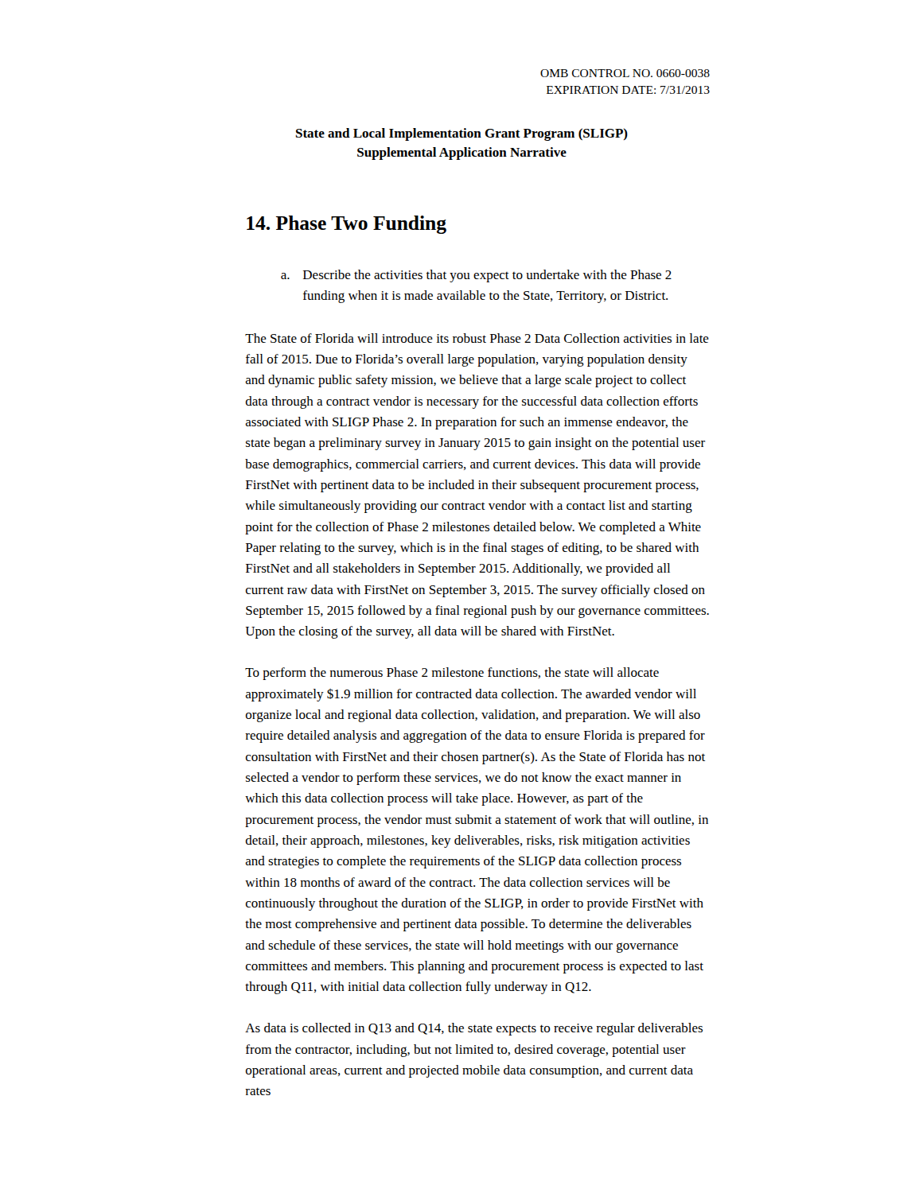OMB CONTROL NO. 0660-0038
EXPIRATION DATE: 7/31/2013
State and Local Implementation Grant Program (SLIGP)
Supplemental Application Narrative
14. Phase Two Funding
Describe the activities that you expect to undertake with the Phase 2 funding when it is made available to the State, Territory, or District.
The State of Florida will introduce its robust Phase 2 Data Collection activities in late fall of 2015. Due to Florida’s overall large population, varying population density and dynamic public safety mission, we believe that a large scale project to collect data through a contract vendor is necessary for the successful data collection efforts associated with SLIGP Phase 2. In preparation for such an immense endeavor, the state began a preliminary survey in January 2015 to gain insight on the potential user base demographics, commercial carriers, and current devices. This data will provide FirstNet with pertinent data to be included in their subsequent procurement process, while simultaneously providing our contract vendor with a contact list and starting point for the collection of Phase 2 milestones detailed below. We completed a White Paper relating to the survey, which is in the final stages of editing, to be shared with FirstNet and all stakeholders in September 2015. Additionally, we provided all current raw data with FirstNet on September 3, 2015. The survey officially closed on September 15, 2015 followed by a final regional push by our governance committees. Upon the closing of the survey, all data will be shared with FirstNet.
To perform the numerous Phase 2 milestone functions, the state will allocate approximately $1.9 million for contracted data collection. The awarded vendor will organize local and regional data collection, validation, and preparation. We will also require detailed analysis and aggregation of the data to ensure Florida is prepared for consultation with FirstNet and their chosen partner(s). As the State of Florida has not selected a vendor to perform these services, we do not know the exact manner in which this data collection process will take place. However, as part of the procurement process, the vendor must submit a statement of work that will outline, in detail, their approach, milestones, key deliverables, risks, risk mitigation activities and strategies to complete the requirements of the SLIGP data collection process within 18 months of award of the contract. The data collection services will be continuously throughout the duration of the SLIGP, in order to provide FirstNet with the most comprehensive and pertinent data possible. To determine the deliverables and schedule of these services, the state will hold meetings with our governance committees and members. This planning and procurement process is expected to last through Q11, with initial data collection fully underway in Q12.
As data is collected in Q13 and Q14, the state expects to receive regular deliverables from the contractor, including, but not limited to, desired coverage, potential user operational areas, current and projected mobile data consumption, and current data rates